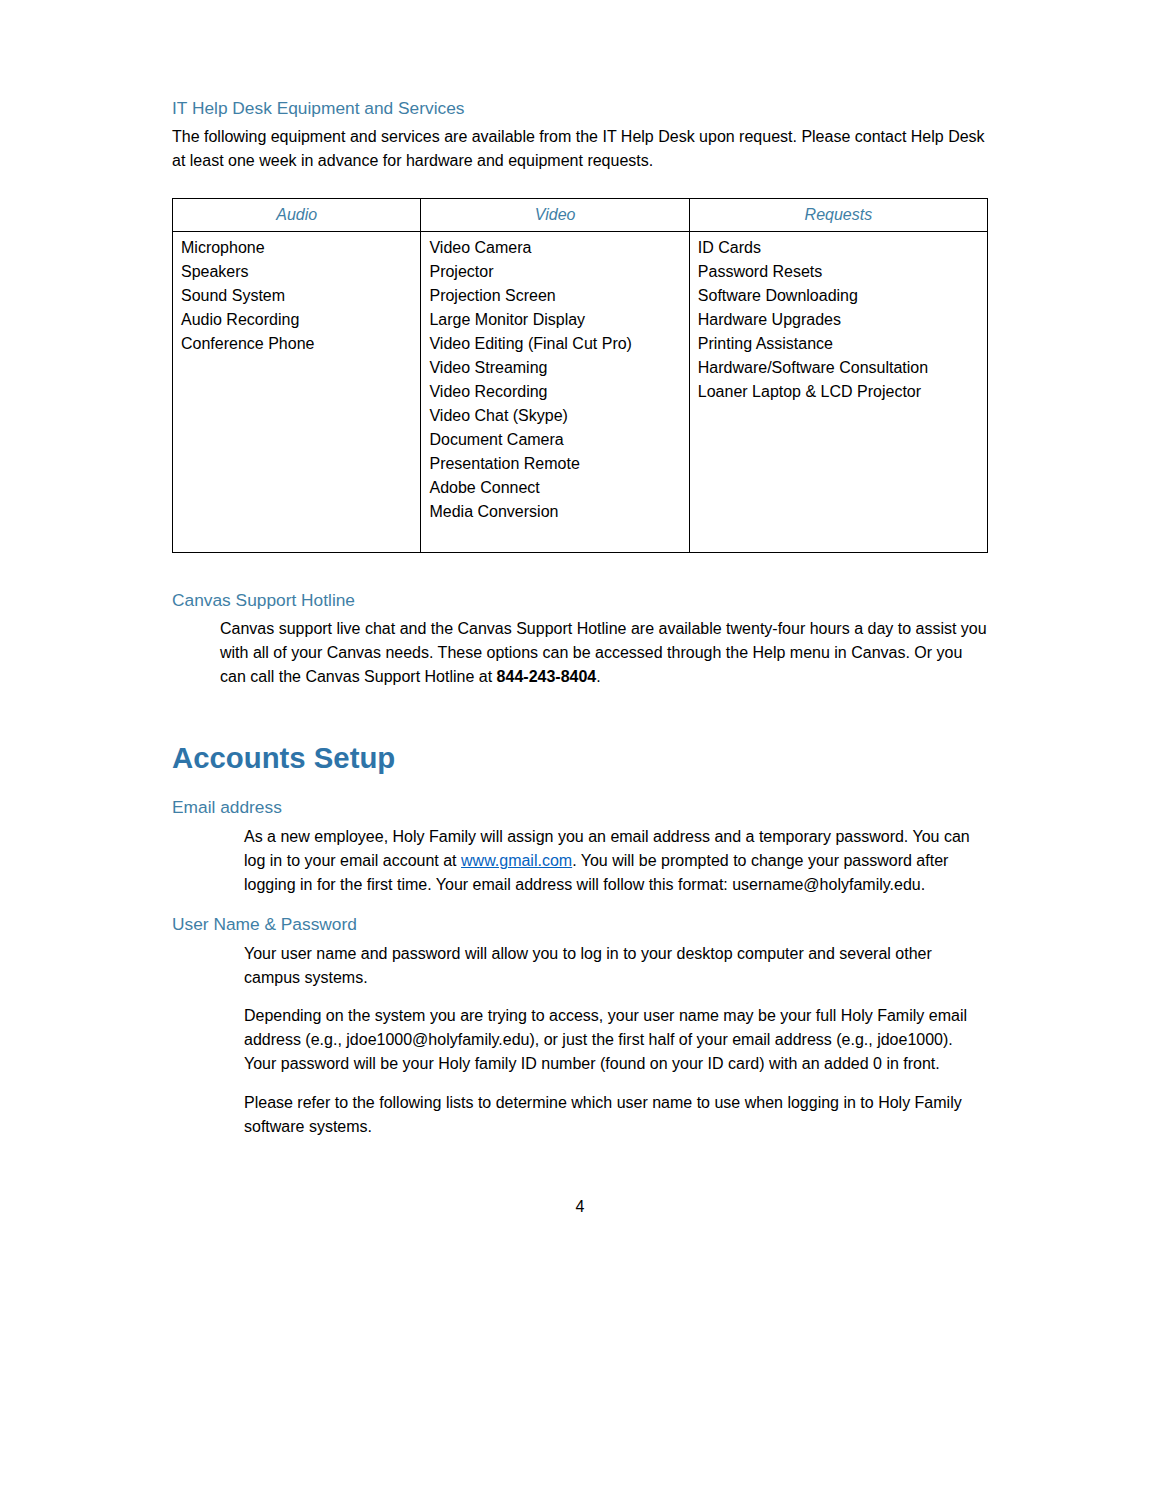IT Help Desk Equipment and Services
The following equipment and services are available from the IT Help Desk upon request. Please contact Help Desk at least one week in advance for hardware and equipment requests.
| Audio | Video | Requests |
| --- | --- | --- |
| Microphone Speakers Sound System Audio Recording Conference Phone | Video Camera Projector Projection Screen Large Monitor Display Video Editing (Final Cut Pro) Video Streaming Video Recording Video Chat (Skype) Document Camera Presentation Remote Adobe Connect Media Conversion | ID Cards Password Resets Software Downloading Hardware Upgrades Printing Assistance Hardware/Software Consultation Loaner Laptop & LCD Projector |
Canvas Support Hotline
Canvas support live chat and the Canvas Support Hotline are available twenty-four hours a day to assist you with all of your Canvas needs. These options can be accessed through the Help menu in Canvas. Or you can call the Canvas Support Hotline at 844-243-8404.
Accounts Setup
Email address
As a new employee, Holy Family will assign you an email address and a temporary password. You can log in to your email account at www.gmail.com. You will be prompted to change your password after logging in for the first time. Your email address will follow this format: username@holyfamily.edu.
User Name & Password
Your user name and password will allow you to log in to your desktop computer and several other campus systems.
Depending on the system you are trying to access, your user name may be your full Holy Family email address (e.g., jdoe1000@holyfamily.edu), or just the first half of your email address (e.g., jdoe1000). Your password will be your Holy family ID number (found on your ID card) with an added 0 in front.
Please refer to the following lists to determine which user name to use when logging in to Holy Family software systems.
4